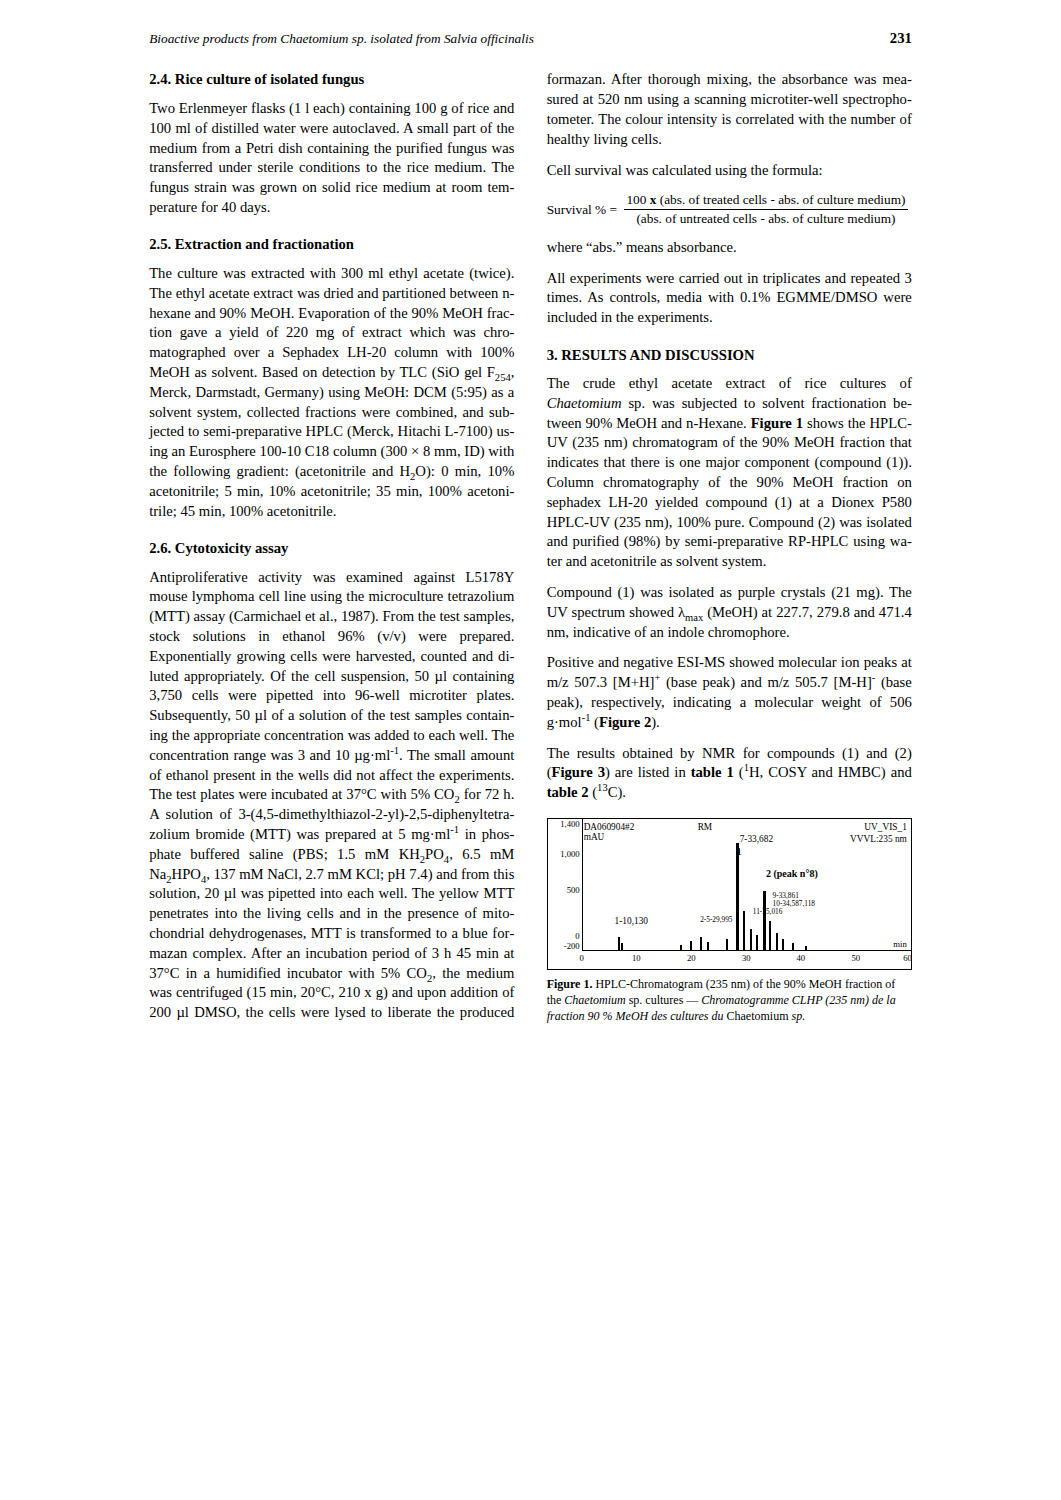Bioactive products from Chaetomium sp. isolated from Salvia officinalis
231
2.4. Rice culture of isolated fungus
Two Erlenmeyer flasks (1 l each) containing 100 g of rice and 100 ml of distilled water were autoclaved. A small part of the medium from a Petri dish containing the purified fungus was transferred under sterile conditions to the rice medium. The fungus strain was grown on solid rice medium at room temperature for 40 days.
2.5. Extraction and fractionation
The culture was extracted with 300 ml ethyl acetate (twice). The ethyl acetate extract was dried and partitioned between n-hexane and 90% MeOH. Evaporation of the 90% MeOH fraction gave a yield of 220 mg of extract which was chromatographed over a Sephadex LH-20 column with 100% MeOH as solvent. Based on detection by TLC (SiO gel F254, Merck, Darmstadt, Germany) using MeOH: DCM (5:95) as a solvent system, collected fractions were combined, and subjected to semi-preparative HPLC (Merck, Hitachi L-7100) using an Eurosphere 100-10 C18 column (300 × 8 mm, ID) with the following gradient: (acetonitrile and H2O): 0 min, 10% acetonitrile; 5 min, 10% acetonitrile; 35 min, 100% acetonitrile; 45 min, 100% acetonitrile.
2.6. Cytotoxicity assay
Antiproliferative activity was examined against L5178Y mouse lymphoma cell line using the microculture tetrazolium (MTT) assay (Carmichael et al., 1987). From the test samples, stock solutions in ethanol 96% (v/v) were prepared. Exponentially growing cells were harvested, counted and diluted appropriately. Of the cell suspension, 50 µl containing 3,750 cells were pipetted into 96-well microtiter plates. Subsequently, 50 µl of a solution of the test samples containing the appropriate concentration was added to each well. The concentration range was 3 and 10 µg·ml-1. The small amount of ethanol present in the wells did not affect the experiments. The test plates were incubated at 37°C with 5% CO2 for 72 h. A solution of 3-(4,5-dimethylthiazol-2-yl)-2,5-diphenyltetrazolium bromide (MTT) was prepared at 5 mg·ml-1 in phosphate buffered saline (PBS; 1.5 mM KH2PO4, 6.5 mM Na2HPO4, 137 mM NaCl, 2.7 mM KCl; pH 7.4) and from this solution, 20 µl was pipetted into each well. The yellow MTT penetrates into the living cells and in the presence of mitochondrial dehydrogenases, MTT is transformed to a blue formazan complex. After an incubation period of 3 h 45 min at 37°C in a humidified incubator with 5% CO2, the medium was centrifuged (15 min, 20°C, 210 x g) and upon addition of 200 µl DMSO, the cells were lysed to liberate the produced formazan. After thorough mixing, the absorbance was measured at 520 nm using a scanning microtiter-well spectrophotometer. The colour intensity is correlated with the number of healthy living cells.
Cell survival was calculated using the formula:
Survival % = 100 x (abs. of treated cells - abs. of culture medium) (abs. of untreated cells - abs. of culture medium)
where “abs.” means absorbance.
All experiments were carried out in triplicates and repeated 3 times. As controls, media with 0.1% EGMME/DMSO were included in the experiments.
3. RESULTS AND DISCUSSION
The crude ethyl acetate extract of rice cultures of Chaetomium sp. was subjected to solvent fractionation between 90% MeOH and n-Hexane. Figure 1 shows the HPLC-UV (235 nm) chromatogram of the 90% MeOH fraction that indicates that there is one major component (compound (1)). Column chromatography of the 90% MeOH fraction on sephadex LH-20 yielded compound (1) at a Dionex P580 HPLC-UV (235 nm), 100% pure. Compound (2) was isolated and purified (98%) by semi-preparative RP-HPLC using water and acetonitrile as solvent system.
Compound (1) was isolated as purple crystals (21 mg). The UV spectrum showed λmax (MeOH) at 227.7, 279.8 and 471.4 nm, indicative of an indole chromophore.
Positive and negative ESI-MS showed molecular ion peaks at m/z 507.3 [M+H]+ (base peak) and m/z 505.7 [M-H]- (base peak), respectively, indicating a molecular weight of 506 g·mol-1 (Figure 2).
The results obtained by NMR for compounds (1) and (2) (Figure 3) are listed in table 1 (1H, COSY and HMBC) and table 2 (13C).
DA060904#2
RM
UV_VIS_1
VVVL:235 nm
mAU
1,400 1,000 500 0 -200
7-33,682
1
2 (peak n°8)
1-10,130
2-5-29,995
9-33,861
10-34,587,118
11-35,016
0 10 20 30 40 50 60 min
Figure 1. HPLC-Chromatogram (235 nm) of the 90% MeOH fraction of the Chaetomium sp. cultures — Chromatogramme CLHP (235 nm) de la fraction 90 % MeOH des cultures du Chaetomium sp.